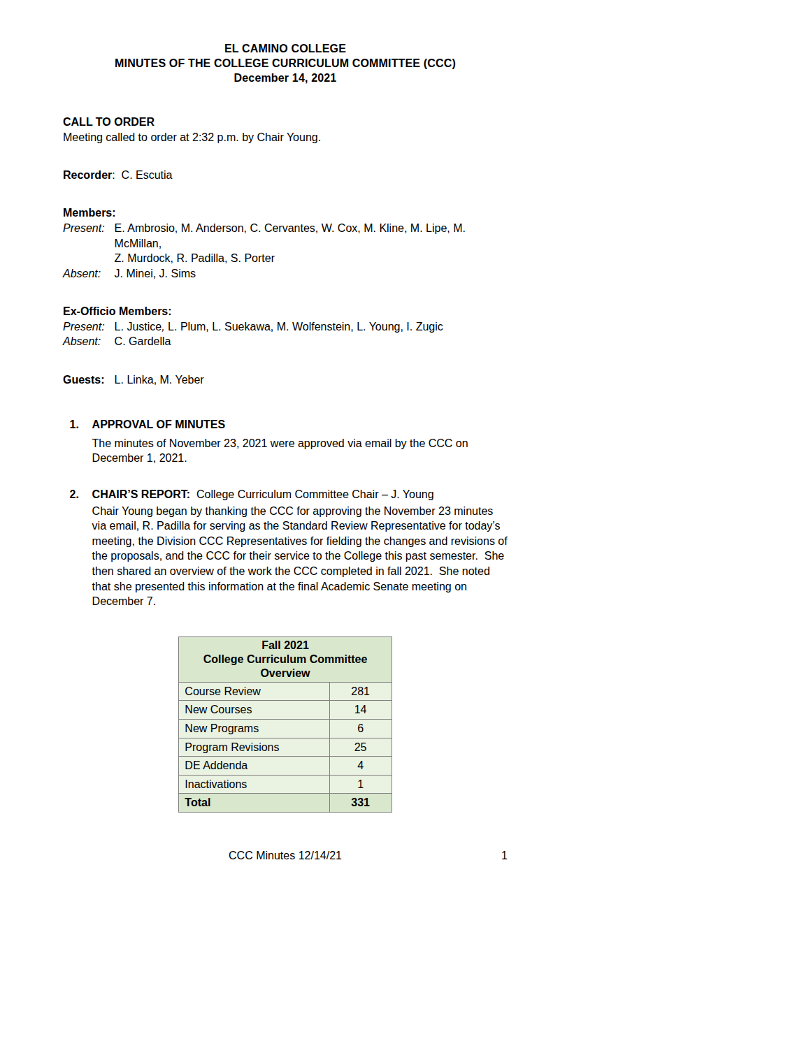EL CAMINO COLLEGE
MINUTES OF THE COLLEGE CURRICULUM COMMITTEE (CCC)
December 14, 2021
CALL TO ORDER
Meeting called to order at 2:32 p.m. by Chair Young.
Recorder: C. Escutia
Members:
Present:
E. Ambrosio, M. Anderson, C. Cervantes, W. Cox, M. Kline, M. Lipe, M. McMillan,
Z. Murdock, R. Padilla, S. Porter
Absent:
J. Minei, J. Sims
Ex-Officio Members:
Present:
L. Justice, L. Plum, L. Suekawa, M. Wolfenstein, L. Young, I. Zugic
Absent:
C. Gardella
Guests:
L. Linka, M. Yeber
1.
APPROVAL OF MINUTES
The minutes of November 23, 2021 were approved via email by the CCC on December 1, 2021.
2.
CHAIR’S REPORT: College Curriculum Committee Chair – J. Young
Chair Young began by thanking the CCC for approving the November 23 minutes via email, R. Padilla for serving as the Standard Review Representative for today’s meeting, the Division CCC Representatives for fielding the changes and revisions of the proposals, and the CCC for their service to the College this past semester. She then shared an overview of the work the CCC completed in fall 2021. She noted that she presented this information at the final Academic Senate meeting on December 7.
| Fall 2021 College Curriculum Committee Overview |
| --- |
| Course Review | 281 |
| New Courses | 14 |
| New Programs | 6 |
| Program Revisions | 25 |
| DE Addenda | 4 |
| Inactivations | 1 |
| Total | 331 |
CCC Minutes 12/14/21
1